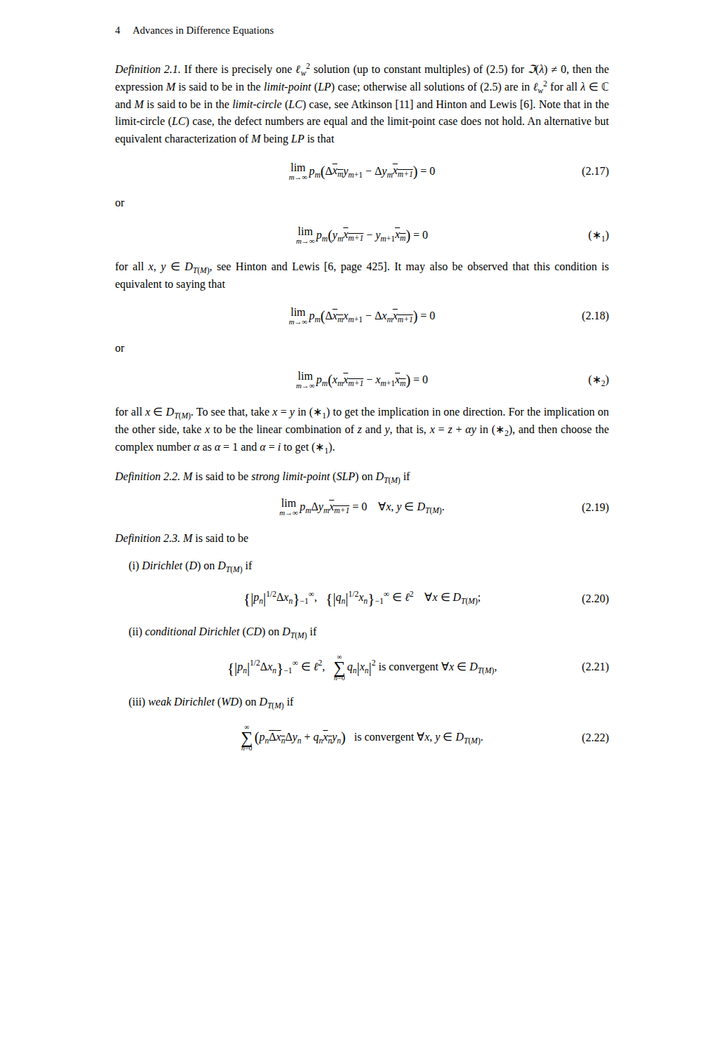4 Advances in Difference Equations
Definition 2.1. If there is precisely one ℓw2 solution (up to constant multiples) of (2.5) for ℑ(λ) ≠ 0, then the expression M is said to be in the limit-point (LP) case; otherwise all solutions of (2.5) are in ℓw2 for all λ ∈ ℂ and M is said to be in the limit-circle (LC) case, see Atkinson [11] and Hinton and Lewis [6]. Note that in the limit-circle (LC) case, the defect numbers are equal and the limit-point case does not hold. An alternative but equivalent characterization of M being LP is that
lim m→∞pm(Δxm ym+1 − Δymxm+1) = 0
(2.17)
or
lim m→∞pm(ymxm+1 − ym+1xm) = 0
(∗1)
for all x, y ∈ DT(M), see Hinton and Lewis [6, page 425]. It may also be observed that this condition is equivalent to saying that
lim m→∞pm(Δxm xm+1 − Δxmxm+1) = 0
(2.18)
or
lim m→∞pm(xmxm+1 − xm+1xm) = 0
(∗2)
for all x ∈ DT(M). To see that, take x = y in (∗1) to get the implication in one direction. For the implication on the other side, take x to be the linear combination of z and y, that is, x = z + αy in (∗2), and then choose the complex number α as α = 1 and α = i to get (∗1).
Definition 2.2. M is said to be strong limit-point (SLP) on DT(M) if
lim m→∞pmΔymxm+1 = 0 ∀x, y ∈ DT(M).
(2.19)
Definition 2.3. M is said to be
(i) Dirichlet (D) on DT(M) if
{|pn|1/2Δxn}−1∞, {|qn|1/2xn}−1∞ ∈ ℓ2 ∀x ∈ DT(M);
(2.20)
(ii) conditional Dirichlet (CD) on DT(M) if
{|pn|1/2Δxn}−1∞ ∈ ℓ2, ∞∑n=0 qn|xn|2 is convergent ∀x ∈ DT(M),
(2.21)
(iii) weak Dirichlet (WD) on DT(M) if
∞∑n=0(pnΔxn Δyn + qnxn yn) is convergent ∀x, y ∈ DT(M).
(2.22)